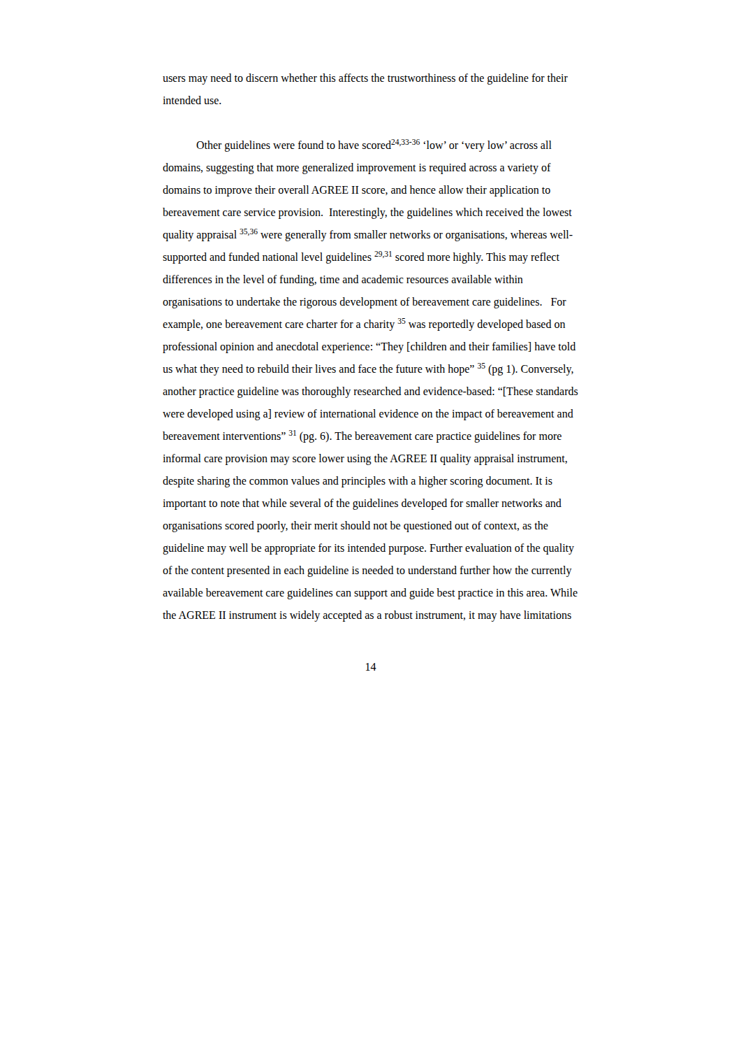users may need to discern whether this affects the trustworthiness of the guideline for their intended use.
Other guidelines were found to have scored24,33-36 ‘low’ or ‘very low’ across all domains, suggesting that more generalized improvement is required across a variety of domains to improve their overall AGREE II score, and hence allow their application to bereavement care service provision. Interestingly, the guidelines which received the lowest quality appraisal 35,36 were generally from smaller networks or organisations, whereas well-supported and funded national level guidelines 29,31 scored more highly. This may reflect differences in the level of funding, time and academic resources available within organisations to undertake the rigorous development of bereavement care guidelines. For example, one bereavement care charter for a charity 35 was reportedly developed based on professional opinion and anecdotal experience: “They [children and their families] have told us what they need to rebuild their lives and face the future with hope” 35 (pg 1). Conversely, another practice guideline was thoroughly researched and evidence-based: “[These standards were developed using a] review of international evidence on the impact of bereavement and bereavement interventions” 31 (pg. 6). The bereavement care practice guidelines for more informal care provision may score lower using the AGREE II quality appraisal instrument, despite sharing the common values and principles with a higher scoring document. It is important to note that while several of the guidelines developed for smaller networks and organisations scored poorly, their merit should not be questioned out of context, as the guideline may well be appropriate for its intended purpose. Further evaluation of the quality of the content presented in each guideline is needed to understand further how the currently available bereavement care guidelines can support and guide best practice in this area. While the AGREE II instrument is widely accepted as a robust instrument, it may have limitations
14